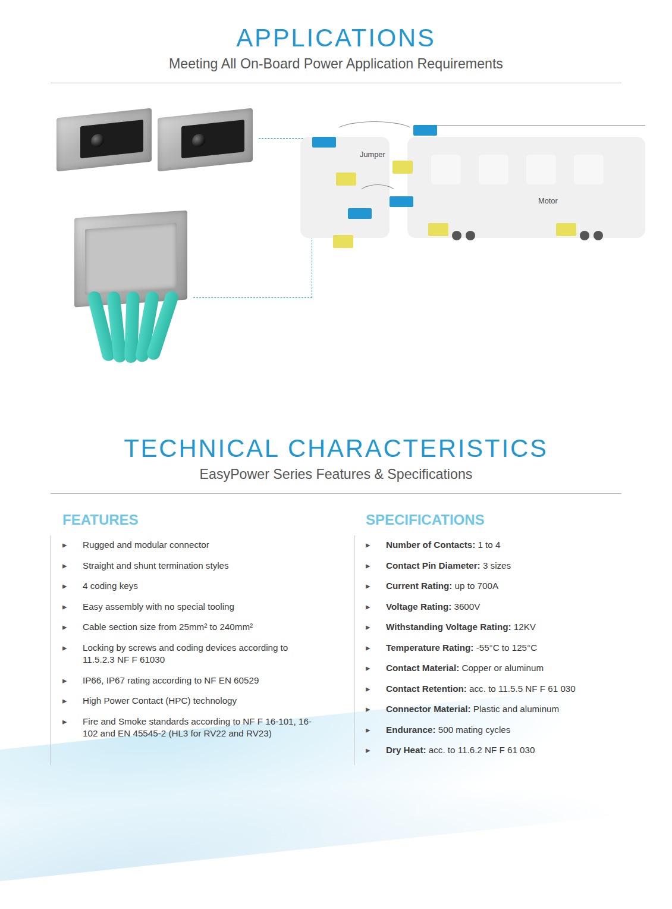APPLICATIONS
Meeting All On-Board Power Application Requirements
Jumper Motor
TECHNICAL CHARACTERISTICS
EasyPower Series Features & Specifications
FEATURES
Rugged and modular connector
Straight and shunt termination styles
4 coding keys
Easy assembly with no special tooling
Cable section size from 25mm² to 240mm²
Locking by screws and coding devices according to 11.5.2.3 NF F 61030
IP66, IP67 rating according to NF EN 60529
High Power Contact (HPC) technology
Fire and Smoke standards according to NF F 16-101, 16-102 and EN 45545-2 (HL3 for RV22 and RV23)
SPECIFICATIONS
Number of Contacts: 1 to 4
Contact Pin Diameter: 3 sizes
Current Rating: up to 700A
Voltage Rating: 3600V
Withstanding Voltage Rating: 12KV
Temperature Rating: -55°C to 125°C
Contact Material: Copper or aluminum
Contact Retention: acc. to 11.5.5 NF F 61 030
Connector Material: Plastic and aluminum
Endurance: 500 mating cycles
Dry Heat: acc. to 11.6.2 NF F 61 030